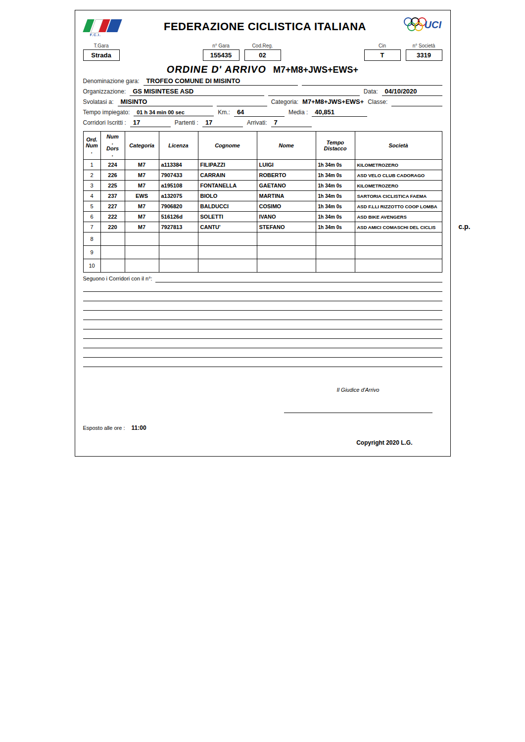c.p.
F.C.I.
FEDERAZIONE CICLISTICA ITALIANA
UCI
T.Gara
Strada
n° Gara
155435
Cod.Reg.
02
Cin
T
n° Società
3319
ORDINE D' ARRIVO
M7+M8+JWS+EWS+
Denominazione gara: TROFEO COMUNE DI MISINTO
Organizzazione: GS MISINTESE ASD Data: 04/10/2020
Svolatasi a: MISINTO Categoria: M7+M8+JWS+EWS+ Classe:
Tempo impiegato: 01 h 34 min 00 sec Km.: 64 Media : 40,851
Corridori Iscritti : 17 Partenti : 17 Arrivati: 7
| Ord. Num . | Num . Dors . | Categoria | Licenza | Cognome | Nome | Tempo Distacco | Società |
| --- | --- | --- | --- | --- | --- | --- | --- |
| 1 | 224 | M7 | a113384 | FILIPAZZI | LUIGI | 1h 34m 0s | KILOMETROZERO |
| 2 | 226 | M7 | 7907433 | CARRAIN | ROBERTO | 1h 34m 0s | ASD VELO CLUB CADORAGO |
| 3 | 225 | M7 | a195108 | FONTANELLA | GAETANO | 1h 34m 0s | KILOMETROZERO |
| 4 | 237 | EWS | a132075 | BIOLO | MARTINA | 1h 34m 0s | SARTORIA CICLISTICA FAEMA |
| 5 | 227 | M7 | 7906820 | BALDUCCI | COSIMO | 1h 34m 0s | ASD F.LLI RIZZOTTO COOP LOMBA |
| 6 | 222 | M7 | 516126d | SOLETTI | IVANO | 1h 34m 0s | ASD BIKE AVENGERS |
| 7 | 220 | M7 | 7927813 | CANTU' | STEFANO | 1h 34m 0s | ASD AMICI COMASCHI DEL CICLIS |
| 8 | | | | | | | |
| 9 | | | | | | | |
| 10 | | | | | | | |
Seguono i Corridori con il n°:
Il Giudice d'Arrivo
Esposto alle ore : 11:00
Copyright 2020 L.G.